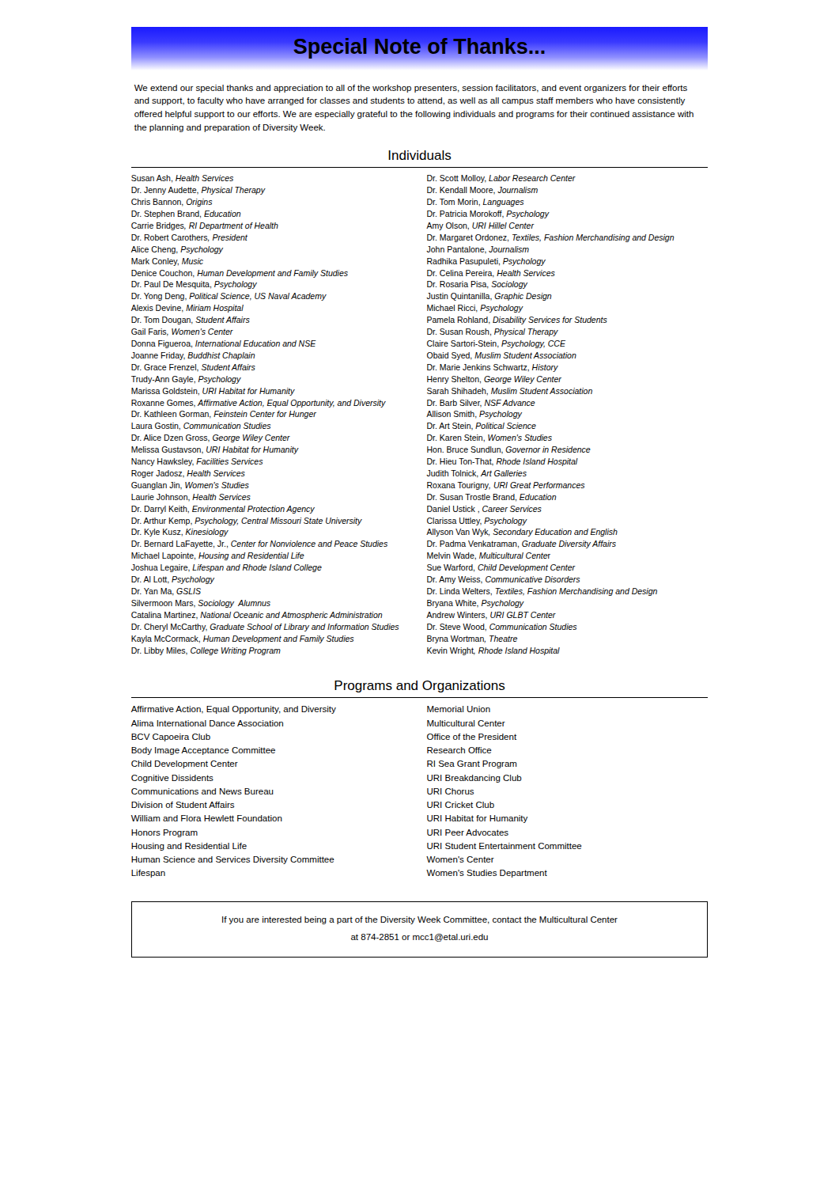Special Note of Thanks...
We extend our special thanks and appreciation to all of the workshop presenters, session facilitators, and event organizers for their efforts and support, to faculty who have arranged for classes and students to attend, as well as all campus staff members who have consistently offered helpful support to our efforts. We are especially grateful to the following individuals and programs for their continued assistance with the planning and preparation of Diversity Week.
Individuals
Susan Ash, Health Services
Dr. Jenny Audette, Physical Therapy
Chris Bannon, Origins
Dr. Stephen Brand, Education
Carrie Bridges, RI Department of Health
Dr. Robert Carothers, President
Alice Cheng, Psychology
Mark Conley, Music
Denice Couchon, Human Development and Family Studies
Dr. Paul De Mesquita, Psychology
Dr. Yong Deng, Political Science, US Naval Academy
Alexis Devine, Miriam Hospital
Dr. Tom Dougan, Student Affairs
Gail Faris, Women's Center
Donna Figueroa, International Education and NSE
Joanne Friday, Buddhist Chaplain
Dr. Grace Frenzel, Student Affairs
Trudy-Ann Gayle, Psychology
Marissa Goldstein, URI Habitat for Humanity
Roxanne Gomes, Affirmative Action, Equal Opportunity, and Diversity
Dr. Kathleen Gorman, Feinstein Center for Hunger
Laura Gostin, Communication Studies
Dr. Alice Dzen Gross, George Wiley Center
Melissa Gustavson, URI Habitat for Humanity
Nancy Hawksley, Facilities Services
Roger Jadosz, Health Services
Guanglan Jin, Women's Studies
Laurie Johnson, Health Services
Dr. Darryl Keith, Environmental Protection Agency
Dr. Arthur Kemp, Psychology, Central Missouri State University
Dr. Kyle Kusz, Kinesiology
Dr. Bernard LaFayette, Jr., Center for Nonviolence and Peace Studies
Michael Lapointe, Housing and Residential Life
Joshua Legaire, Lifespan and Rhode Island College
Dr. Al Lott, Psychology
Dr. Yan Ma, GSLIS
Silvermoon Mars, Sociology Alumnus
Catalina Martinez, National Oceanic and Atmospheric Administration
Dr. Cheryl McCarthy, Graduate School of Library and Information Studies
Kayla McCormack, Human Development and Family Studies
Dr. Libby Miles, College Writing Program
Dr. Scott Molloy, Labor Research Center
Dr. Kendall Moore, Journalism
Dr. Tom Morin, Languages
Dr. Patricia Morokoff, Psychology
Amy Olson, URI Hillel Center
Dr. Margaret Ordonez, Textiles, Fashion Merchandising and Design
John Pantalone, Journalism
Radhika Pasupuleti, Psychology
Dr. Celina Pereira, Health Services
Dr. Rosaria Pisa, Sociology
Justin Quintanilla, Graphic Design
Michael Ricci, Psychology
Pamela Rohland, Disability Services for Students
Dr. Susan Roush, Physical Therapy
Claire Sartori-Stein, Psychology, CCE
Obaid Syed, Muslim Student Association
Dr. Marie Jenkins Schwartz, History
Henry Shelton, George Wiley Center
Sarah Shihadeh, Muslim Student Association
Dr. Barb Silver, NSF Advance
Allison Smith, Psychology
Dr. Art Stein, Political Science
Dr. Karen Stein, Women's Studies
Hon. Bruce Sundlun, Governor in Residence
Dr. Hieu Ton-That, Rhode Island Hospital
Judith Tolnick, Art Galleries
Roxana Tourigny, URI Great Performances
Dr. Susan Trostle Brand, Education
Daniel Ustick , Career Services
Clarissa Uttley, Psychology
Allyson Van Wyk, Secondary Education and English
Dr. Padma Venkatraman, Graduate Diversity Affairs
Melvin Wade, Multicultural Center
Sue Warford, Child Development Center
Dr. Amy Weiss, Communicative Disorders
Dr. Linda Welters, Textiles, Fashion Merchandising and Design
Bryana White, Psychology
Andrew Winters, URI GLBT Center
Dr. Steve Wood, Communication Studies
Bryna Wortman, Theatre
Kevin Wright, Rhode Island Hospital
Programs and Organizations
Affirmative Action, Equal Opportunity, and Diversity
Alima International Dance Association
BCV Capoeira Club
Body Image Acceptance Committee
Child Development Center
Cognitive Dissidents
Communications and News Bureau
Division of Student Affairs
William and Flora Hewlett Foundation
Honors Program
Housing and Residential Life
Human Science and Services Diversity Committee
Lifespan
Memorial Union
Multicultural Center
Office of the President
Research Office
RI Sea Grant Program
URI Breakdancing Club
URI Chorus
URI Cricket Club
URI Habitat for Humanity
URI Peer Advocates
URI Student Entertainment Committee
Women's Center
Women's Studies Department
If you are interested being a part of the Diversity Week Committee, contact the Multicultural Center
at 874-2851 or mcc1@etal.uri.edu